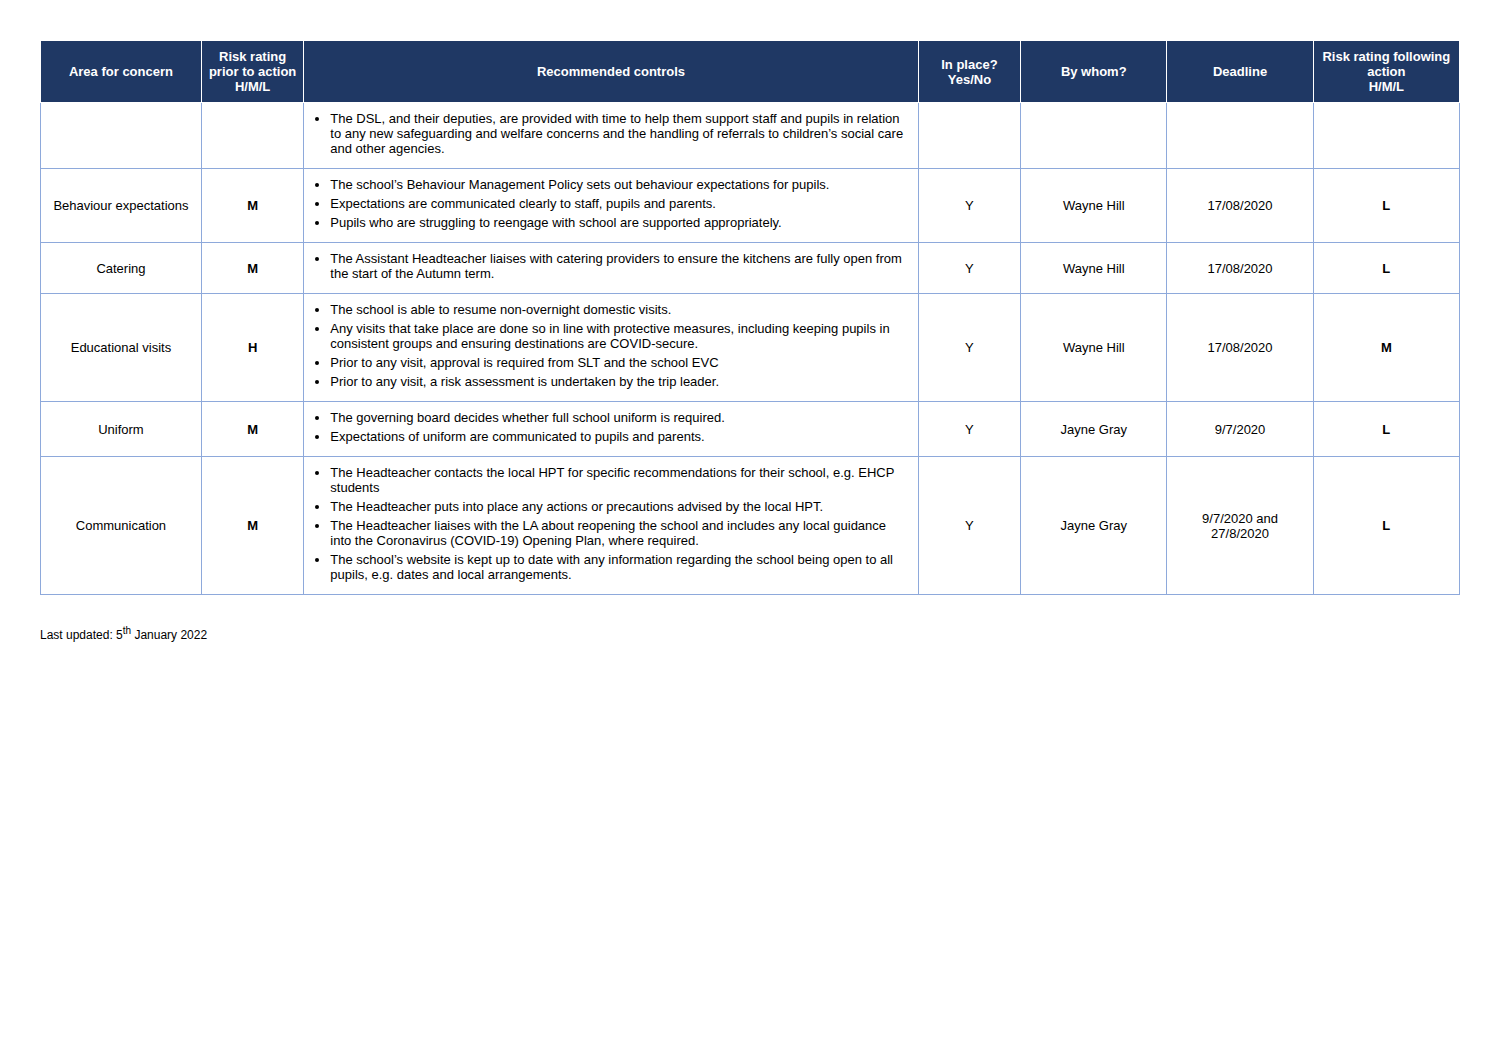| Area for concern | Risk rating prior to action H/M/L | Recommended controls | In place? Yes/No | By whom? | Deadline | Risk rating following action H/M/L |
| --- | --- | --- | --- | --- | --- | --- |
| | | The DSL, and their deputies, are provided with time to help them support staff and pupils in relation to any new safeguarding and welfare concerns and the handling of referrals to children’s social care and other agencies. | | | | |
| Behaviour expectations | M | The school’s Behaviour Management Policy sets out behaviour expectations for pupils. Expectations are communicated clearly to staff, pupils and parents. Pupils who are struggling to reengage with school are supported appropriately. | Y | Wayne Hill | 17/08/2020 | L |
| Catering | M | The Assistant Headteacher liaises with catering providers to ensure the kitchens are fully open from the start of the Autumn term. | Y | Wayne Hill | 17/08/2020 | L |
| Educational visits | H | The school is able to resume non-overnight domestic visits. Any visits that take place are done so in line with protective measures, including keeping pupils in consistent groups and ensuring destinations are COVID-secure. Prior to any visit, approval is required from SLT and the school EVC Prior to any visit, a risk assessment is undertaken by the trip leader. | Y | Wayne Hill | 17/08/2020 | M |
| Uniform | M | The governing board decides whether full school uniform is required. Expectations of uniform are communicated to pupils and parents. | Y | Jayne Gray | 9/7/2020 | L |
| Communication | M | The Headteacher contacts the local HPT for specific recommendations for their school, e.g. EHCP students The Headteacher puts into place any actions or precautions advised by the local HPT. The Headteacher liaises with the LA about reopening the school and includes any local guidance into the Coronavirus (COVID-19) Opening Plan, where required. The school’s website is kept up to date with any information regarding the school being open to all pupils, e.g. dates and local arrangements. | Y | Jayne Gray | 9/7/2020 and 27/8/2020 | L |
Last updated: 5th January 2022